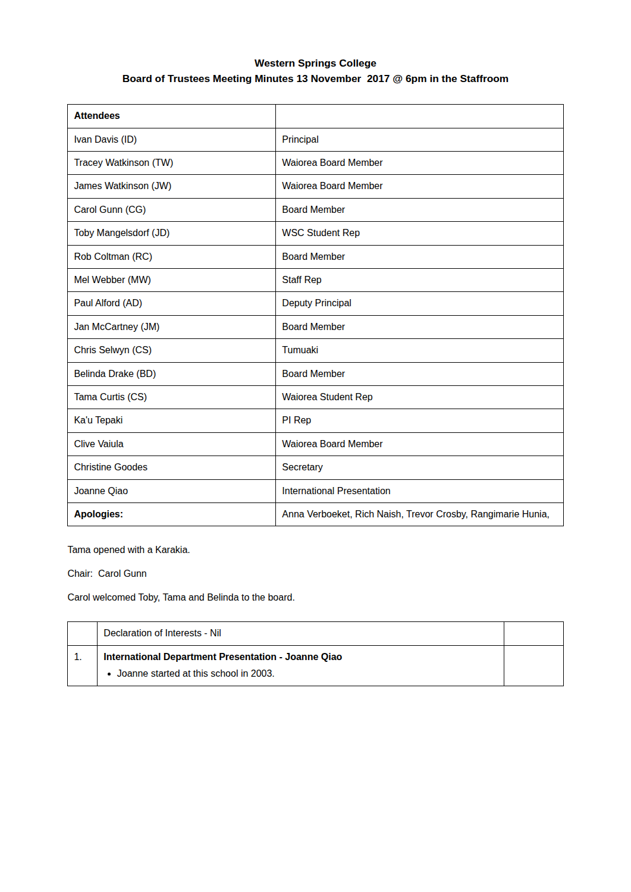Western Springs College
Board of Trustees Meeting Minutes 13 November 2017 @ 6pm in the Staffroom
| Attendees | |
| Ivan Davis (ID) | Principal |
| Tracey Watkinson (TW) | Waiorea Board Member |
| James Watkinson (JW) | Waiorea Board Member |
| Carol Gunn (CG) | Board Member |
| Toby Mangelsdorf (JD) | WSC Student Rep |
| Rob Coltman (RC) | Board Member |
| Mel Webber (MW) | Staff Rep |
| Paul Alford (AD) | Deputy Principal |
| Jan McCartney (JM) | Board Member |
| Chris Selwyn (CS) | Tumuaki |
| Belinda Drake (BD) | Board Member |
| Tama Curtis (CS) | Waiorea Student Rep |
| Ka'u Tepaki | PI Rep |
| Clive Vaiula | Waiorea Board Member |
| Christine Goodes | Secretary |
| Joanne Qiao | International Presentation |
| Apologies: | Anna Verboeket, Rich Naish, Trevor Crosby, Rangimarie Hunia, |
Tama opened with a Karakia.
Chair: Carol Gunn
Carol welcomed Toby, Tama and Belinda to the board.
| | Declaration of Interests - Nil | |
| 1. | International Department Presentation - Joanne Qiao Joanne started at this school in 2003. | |